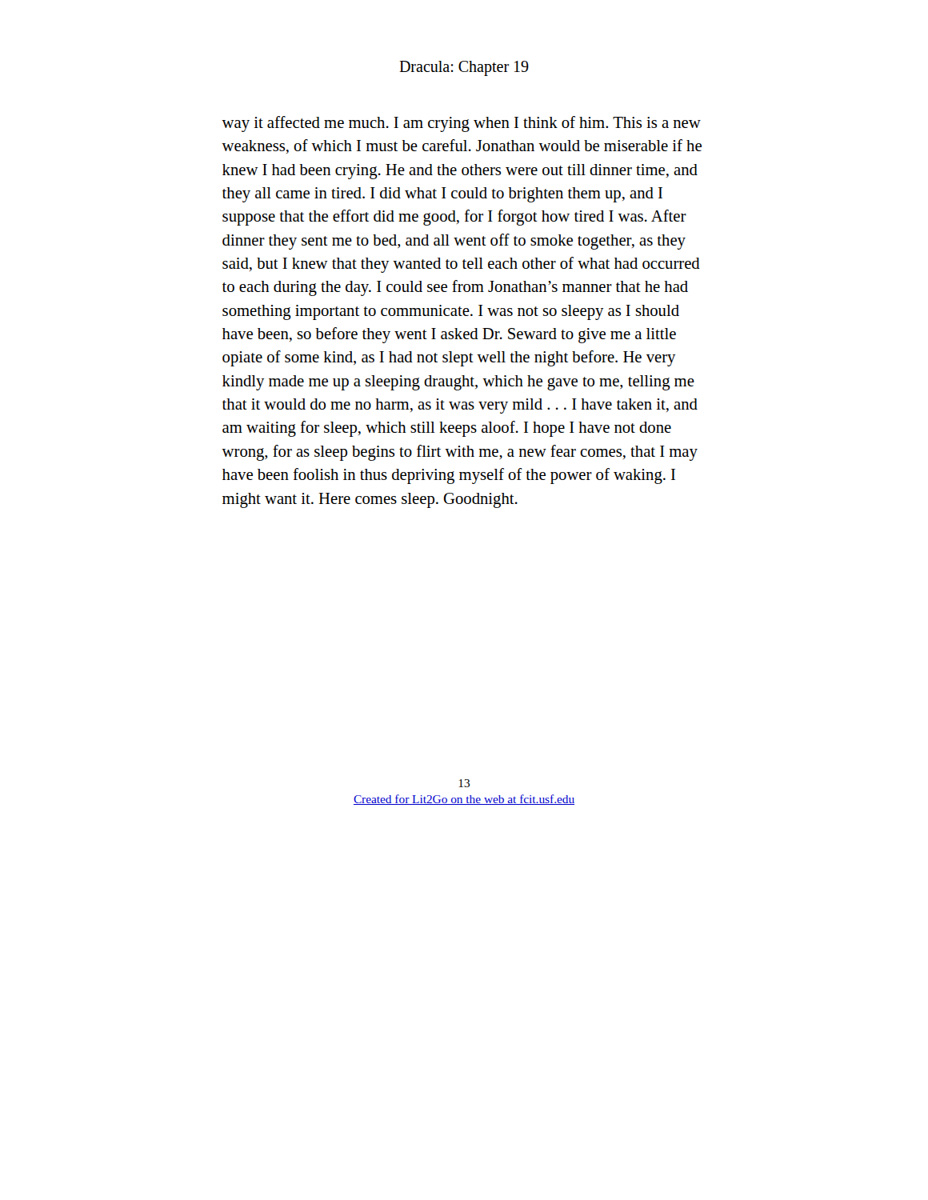Dracula: Chapter 19
way it affected me much. I am crying when I think of him. This is a new weakness, of which I must be careful. Jonathan would be miserable if he knew I had been crying. He and the others were out till dinner time, and they all came in tired. I did what I could to brighten them up, and I suppose that the effort did me good, for I forgot how tired I was. After dinner they sent me to bed, and all went off to smoke together, as they said, but I knew that they wanted to tell each other of what had occurred to each during the day. I could see from Jonathan’s manner that he had something important to communicate. I was not so sleepy as I should have been, so before they went I asked Dr. Seward to give me a little opiate of some kind, as I had not slept well the night before. He very kindly made me up a sleeping draught, which he gave to me, telling me that it would do me no harm, as it was very mild . . . I have taken it, and am waiting for sleep, which still keeps aloof. I hope I have not done wrong, for as sleep begins to flirt with me, a new fear comes, that I may have been foolish in thus depriving myself of the power of waking. I might want it. Here comes sleep. Goodnight.
13
Created for Lit2Go on the web at fcit.usf.edu